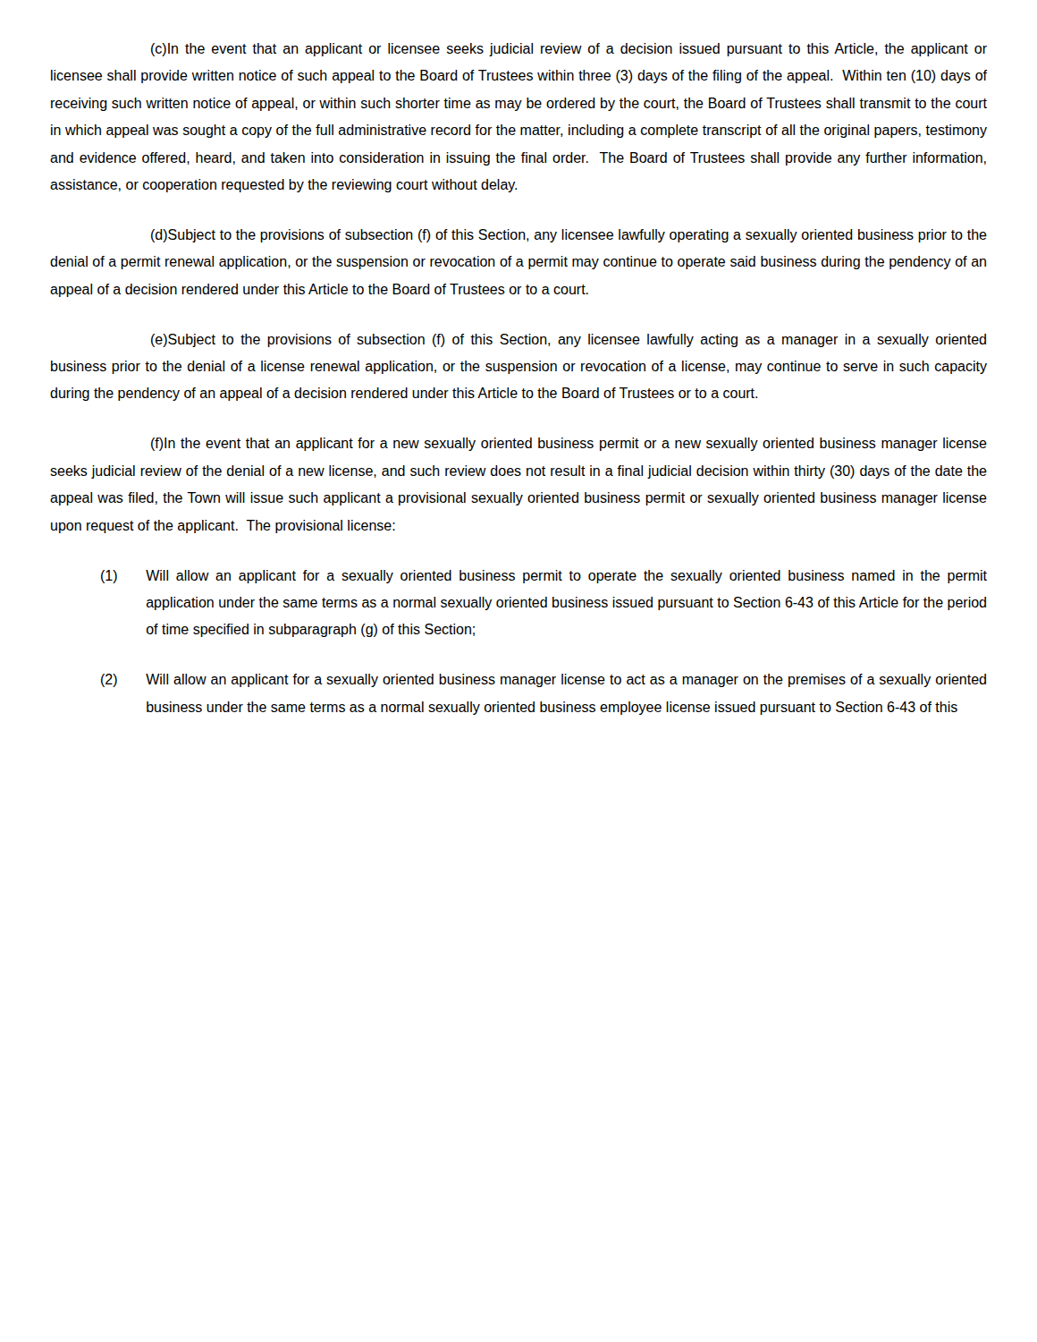(c) In the event that an applicant or licensee seeks judicial review of a decision issued pursuant to this Article, the applicant or licensee shall provide written notice of such appeal to the Board of Trustees within three (3) days of the filing of the appeal. Within ten (10) days of receiving such written notice of appeal, or within such shorter time as may be ordered by the court, the Board of Trustees shall transmit to the court in which appeal was sought a copy of the full administrative record for the matter, including a complete transcript of all the original papers, testimony and evidence offered, heard, and taken into consideration in issuing the final order. The Board of Trustees shall provide any further information, assistance, or cooperation requested by the reviewing court without delay.
(d) Subject to the provisions of subsection (f) of this Section, any licensee lawfully operating a sexually oriented business prior to the denial of a permit renewal application, or the suspension or revocation of a permit may continue to operate said business during the pendency of an appeal of a decision rendered under this Article to the Board of Trustees or to a court.
(e) Subject to the provisions of subsection (f) of this Section, any licensee lawfully acting as a manager in a sexually oriented business prior to the denial of a license renewal application, or the suspension or revocation of a license, may continue to serve in such capacity during the pendency of an appeal of a decision rendered under this Article to the Board of Trustees or to a court.
(f) In the event that an applicant for a new sexually oriented business permit or a new sexually oriented business manager license seeks judicial review of the denial of a new license, and such review does not result in a final judicial decision within thirty (30) days of the date the appeal was filed, the Town will issue such applicant a provisional sexually oriented business permit or sexually oriented business manager license upon request of the applicant. The provisional license:
(1) Will allow an applicant for a sexually oriented business permit to operate the sexually oriented business named in the permit application under the same terms as a normal sexually oriented business issued pursuant to Section 6-43 of this Article for the period of time specified in subparagraph (g) of this Section;
(2) Will allow an applicant for a sexually oriented business manager license to act as a manager on the premises of a sexually oriented business under the same terms as a normal sexually oriented business employee license issued pursuant to Section 6-43 of this